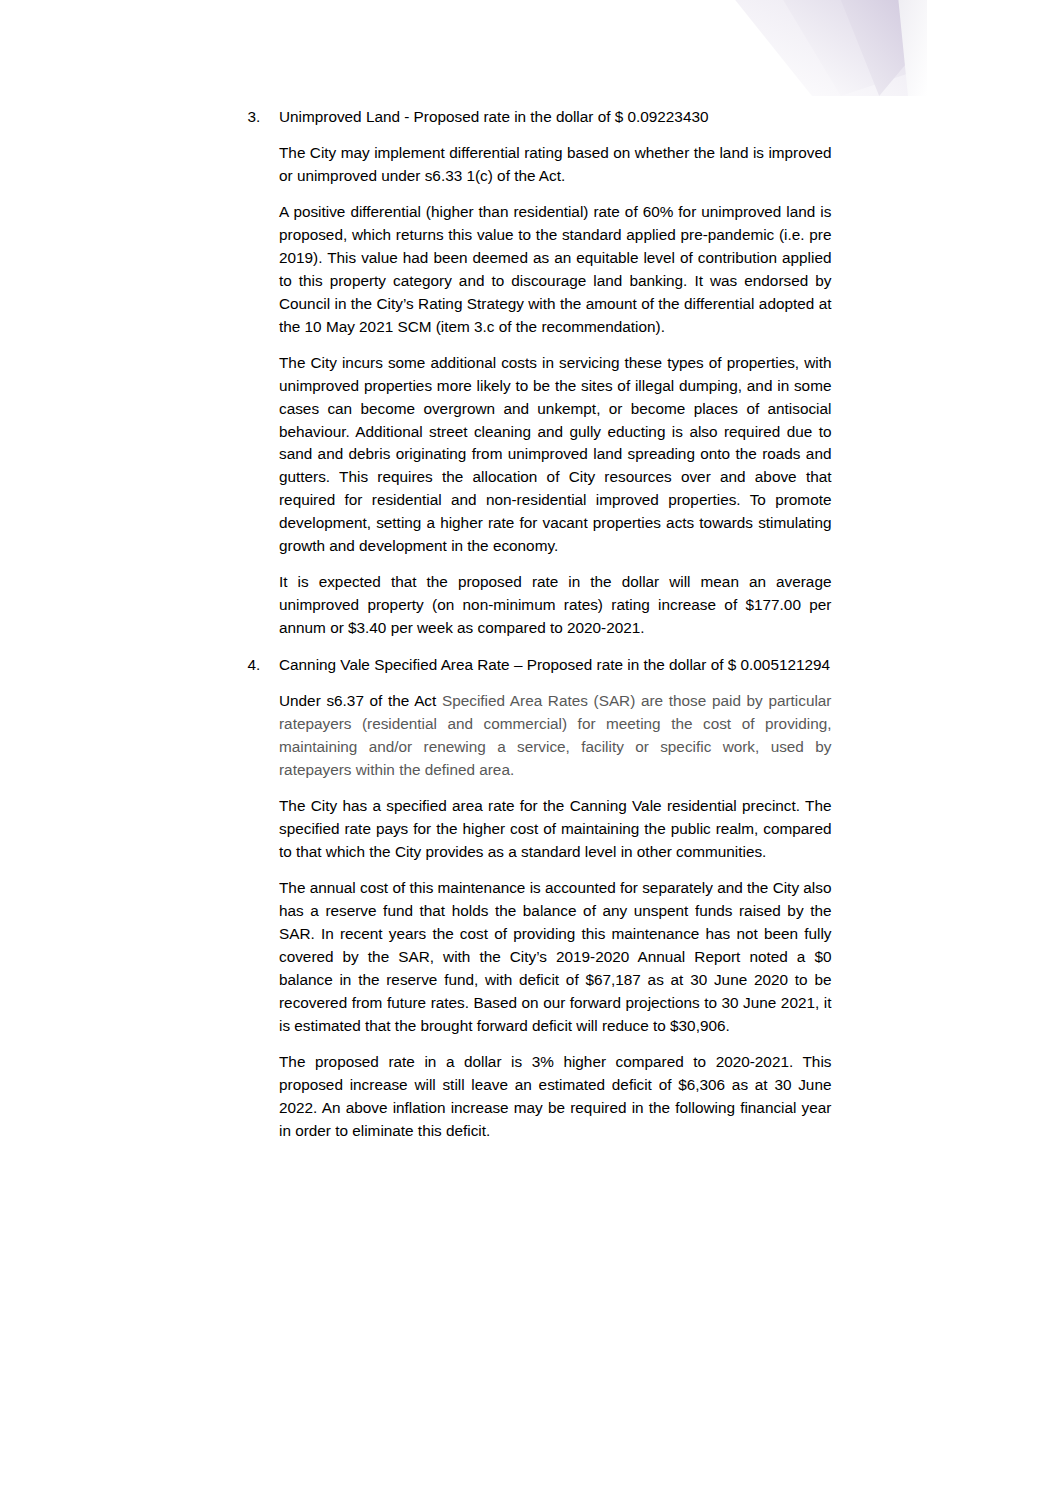Unimproved Land - Proposed rate in the dollar of $ 0.09223430
The City may implement differential rating based on whether the land is improved or unimproved under s6.33 1(c) of the Act.
A positive differential (higher than residential) rate of 60% for unimproved land is proposed, which returns this value to the standard applied pre-pandemic (i.e. pre 2019). This value had been deemed as an equitable level of contribution applied to this property category and to discourage land banking. It was endorsed by Council in the City’s Rating Strategy with the amount of the differential adopted at the 10 May 2021 SCM (item 3.c of the recommendation).
The City incurs some additional costs in servicing these types of properties, with unimproved properties more likely to be the sites of illegal dumping, and in some cases can become overgrown and unkempt, or become places of antisocial behaviour. Additional street cleaning and gully educting is also required due to sand and debris originating from unimproved land spreading onto the roads and gutters. This requires the allocation of City resources over and above that required for residential and non-residential improved properties. To promote development, setting a higher rate for vacant properties acts towards stimulating growth and development in the economy.
It is expected that the proposed rate in the dollar will mean an average unimproved property (on non-minimum rates) rating increase of $177.00 per annum or $3.40 per week as compared to 2020-2021.
Canning Vale Specified Area Rate – Proposed rate in the dollar of $ 0.005121294
Under s6.37 of the Act Specified Area Rates (SAR) are those paid by particular ratepayers (residential and commercial) for meeting the cost of providing, maintaining and/or renewing a service, facility or specific work, used by ratepayers within the defined area.
The City has a specified area rate for the Canning Vale residential precinct. The specified rate pays for the higher cost of maintaining the public realm, compared to that which the City provides as a standard level in other communities.
The annual cost of this maintenance is accounted for separately and the City also has a reserve fund that holds the balance of any unspent funds raised by the SAR. In recent years the cost of providing this maintenance has not been fully covered by the SAR, with the City’s 2019-2020 Annual Report noted a $0 balance in the reserve fund, with deficit of $67,187 as at 30 June 2020 to be recovered from future rates. Based on our forward projections to 30 June 2021, it is estimated that the brought forward deficit will reduce to $30,906.
The proposed rate in a dollar is 3% higher compared to 2020-2021. This proposed increase will still leave an estimated deficit of $6,306 as at 30 June 2022. An above inflation increase may be required in the following financial year in order to eliminate this deficit.